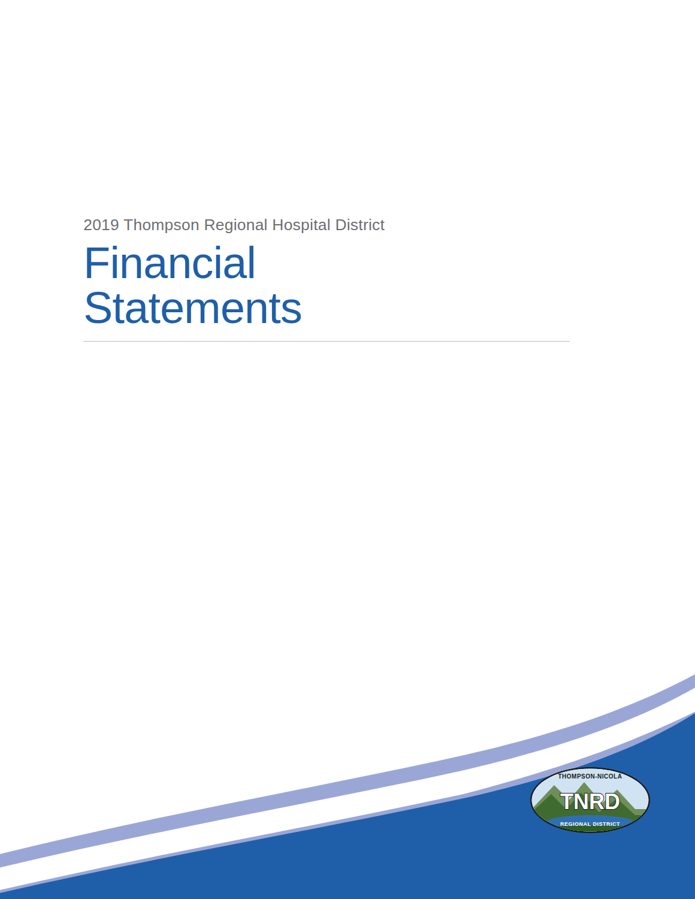2019 Thompson Regional Hospital District
Financial
Statements
THOMPSON-NICOLA TNRD REGIONAL DISTRICT